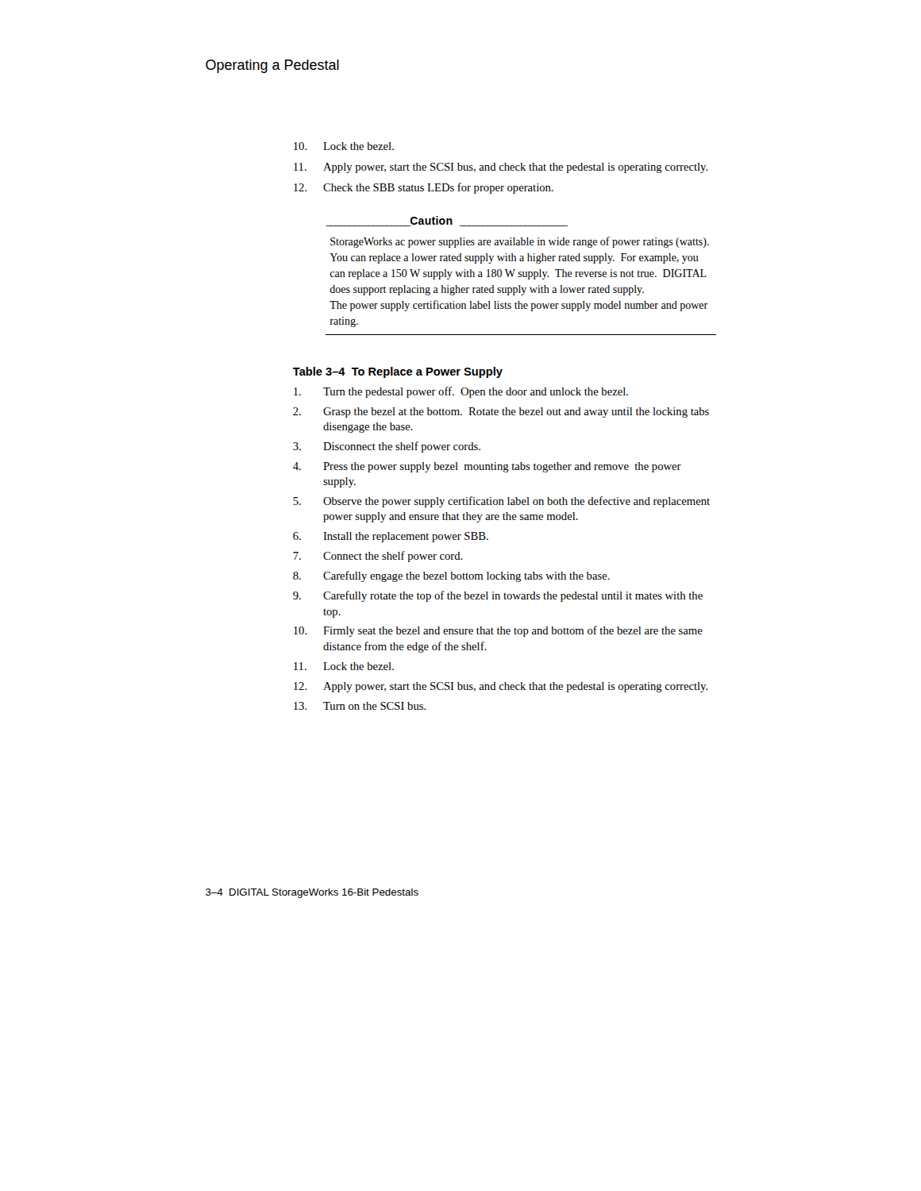Operating a Pedestal
10. Lock the bezel.
11. Apply power, start the SCSI bus, and check that the pedestal is operating correctly.
12. Check the SBB status LEDs for proper operation.
__________________Caution _______________________
StorageWorks ac power supplies are available in wide range of power ratings (watts). You can replace a lower rated supply with a higher rated supply. For example, you can replace a 150 W supply with a 180 W supply. The reverse is not true. DIGITAL does support replacing a higher rated supply with a lower rated supply.
The power supply certification label lists the power supply model number and power rating.
Table 3–4 To Replace a Power Supply
1. Turn the pedestal power off. Open the door and unlock the bezel.
2. Grasp the bezel at the bottom. Rotate the bezel out and away until the locking tabs disengage the base.
3. Disconnect the shelf power cords.
4. Press the power supply bezel mounting tabs together and remove the power supply.
5. Observe the power supply certification label on both the defective and replacement power supply and ensure that they are the same model.
6. Install the replacement power SBB.
7. Connect the shelf power cord.
8. Carefully engage the bezel bottom locking tabs with the base.
9. Carefully rotate the top of the bezel in towards the pedestal until it mates with the top.
10. Firmly seat the bezel and ensure that the top and bottom of the bezel are the same distance from the edge of the shelf.
11. Lock the bezel.
12. Apply power, start the SCSI bus, and check that the pedestal is operating correctly.
13. Turn on the SCSI bus.
3–4 DIGITAL StorageWorks 16-Bit Pedestals